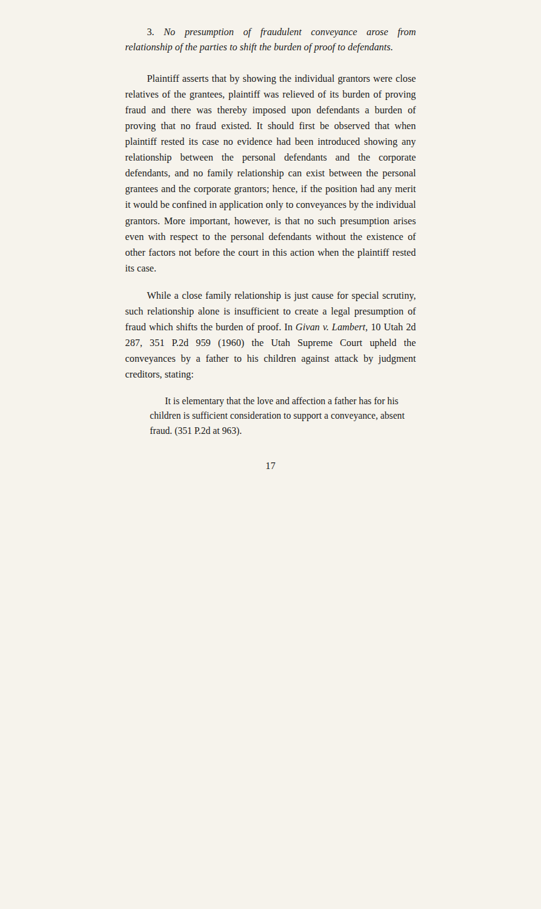3. No presumption of fraudulent conveyance arose from relationship of the parties to shift the burden of proof to defendants.
Plaintiff asserts that by showing the individual grantors were close relatives of the grantees, plaintiff was relieved of its burden of proving fraud and there was thereby imposed upon defendants a burden of proving that no fraud existed. It should first be observed that when plaintiff rested its case no evidence had been introduced showing any relationship between the personal defendants and the corporate defendants, and no family relationship can exist between the personal grantees and the corporate grantors; hence, if the position had any merit it would be confined in application only to conveyances by the individual grantors. More important, however, is that no such presumption arises even with respect to the personal defendants without the existence of other factors not before the court in this action when the plaintiff rested its case.
While a close family relationship is just cause for special scrutiny, such relationship alone is insufficient to create a legal presumption of fraud which shifts the burden of proof. In Givan v. Lambert, 10 Utah 2d 287, 351 P.2d 959 (1960) the Utah Supreme Court upheld the conveyances by a father to his children against attack by judgment creditors, stating:
It is elementary that the love and affection a father has for his children is sufficient consideration to support a conveyance, absent fraud. (351 P.2d at 963).
17